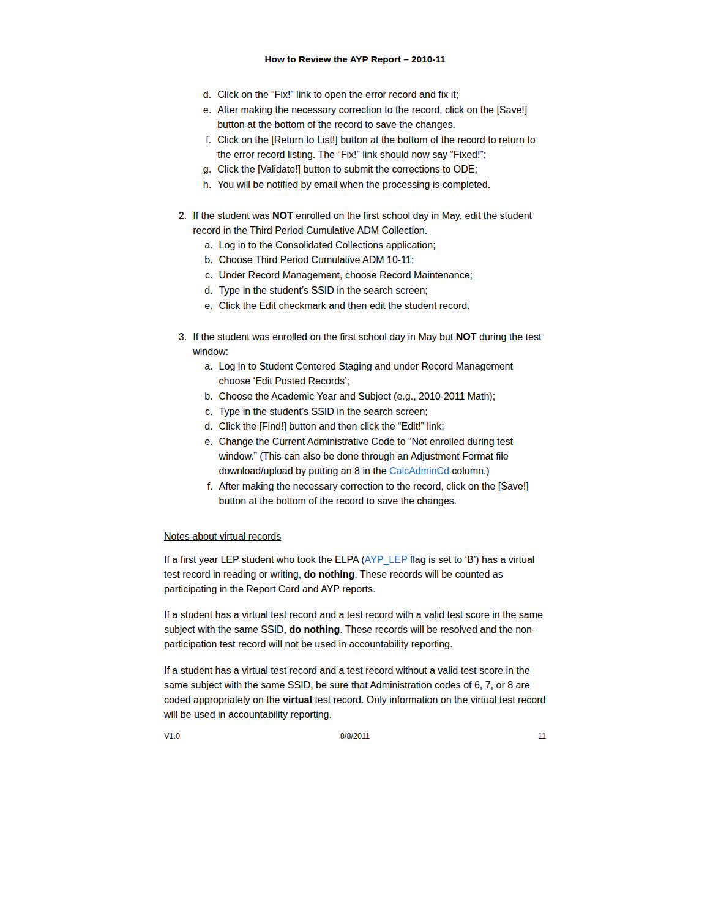How to Review the AYP Report – 2010-11
Click on the “Fix!” link to open the error record and fix it;
After making the necessary correction to the record, click on the [Save!] button at the bottom of the record to save the changes.
Click on the [Return to List!] button at the bottom of the record to return to the error record listing. The “Fix!” link should now say “Fixed!”;
Click the [Validate!] button to submit the corrections to ODE;
You will be notified by email when the processing is completed.
If the student was NOT enrolled on the first school day in May, edit the student record in the Third Period Cumulative ADM Collection.
Log in to the Consolidated Collections application;
Choose Third Period Cumulative ADM 10-11;
Under Record Management, choose Record Maintenance;
Type in the student’s SSID in the search screen;
Click the Edit checkmark and then edit the student record.
If the student was enrolled on the first school day in May but NOT during the test window:
Log in to Student Centered Staging and under Record Management choose ‘Edit Posted Records’;
Choose the Academic Year and Subject (e.g., 2010-2011 Math);
Type in the student’s SSID in the search screen;
Click the [Find!] button and then click the “Edit!” link;
Change the Current Administrative Code to “Not enrolled during test window.” (This can also be done through an Adjustment Format file download/upload by putting an 8 in the CalcAdminCd column.)
After making the necessary correction to the record, click on the [Save!] button at the bottom of the record to save the changes.
Notes about virtual records
If a first year LEP student who took the ELPA (AYP_LEP flag is set to ‘B’) has a virtual test record in reading or writing, do nothing. These records will be counted as participating in the Report Card and AYP reports.
If a student has a virtual test record and a test record with a valid test score in the same subject with the same SSID, do nothing. These records will be resolved and the non-participation test record will not be used in accountability reporting.
If a student has a virtual test record and a test record without a valid test score in the same subject with the same SSID, be sure that Administration codes of 6, 7, or 8 are coded appropriately on the virtual test record. Only information on the virtual test record will be used in accountability reporting.
V1.0
8/8/2011
11